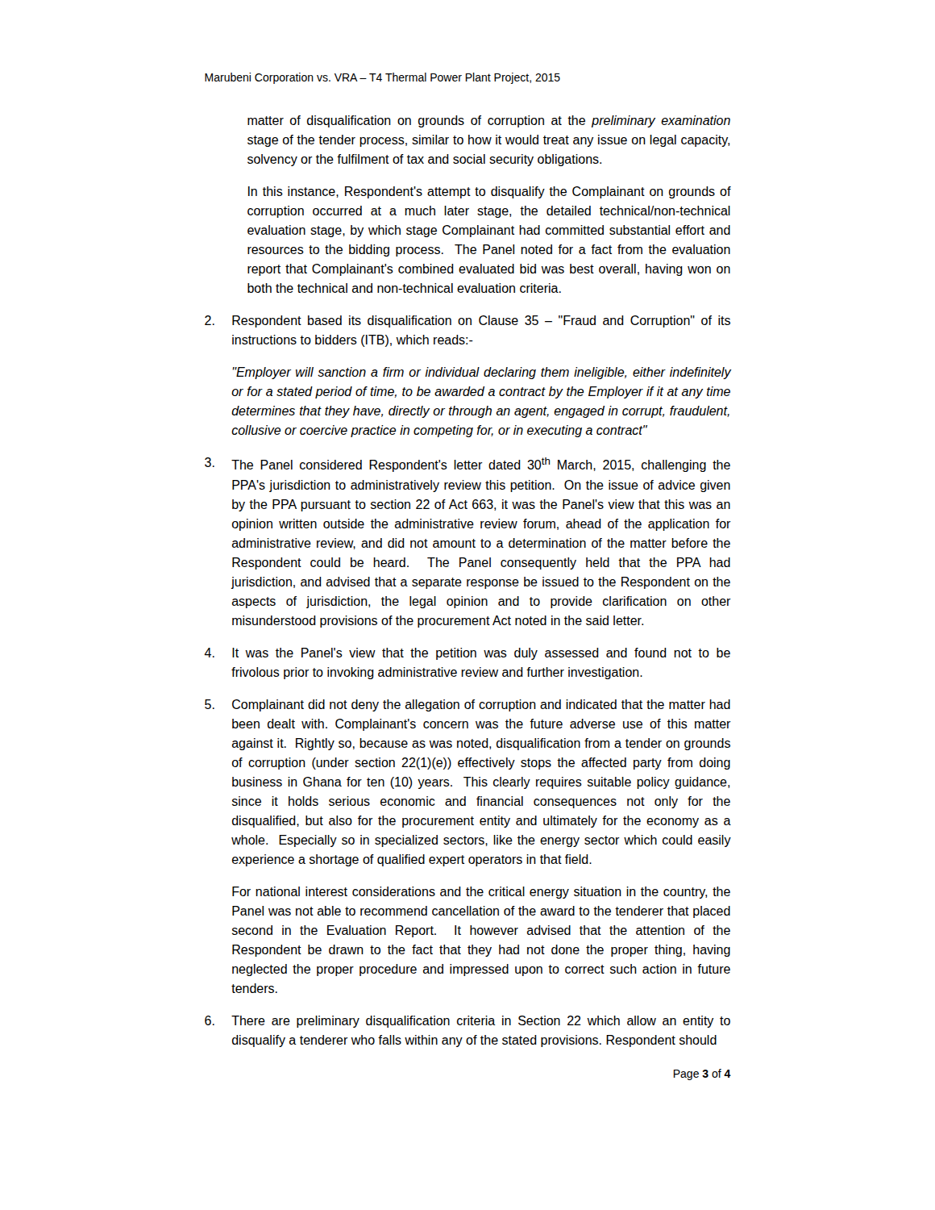Marubeni Corporation vs. VRA – T4 Thermal Power Plant Project, 2015
matter of disqualification on grounds of corruption at the preliminary examination stage of the tender process, similar to how it would treat any issue on legal capacity, solvency or the fulfilment of tax and social security obligations.
In this instance, Respondent's attempt to disqualify the Complainant on grounds of corruption occurred at a much later stage, the detailed technical/non-technical evaluation stage, by which stage Complainant had committed substantial effort and resources to the bidding process. The Panel noted for a fact from the evaluation report that Complainant's combined evaluated bid was best overall, having won on both the technical and non-technical evaluation criteria.
Respondent based its disqualification on Clause 35 – "Fraud and Corruption" of its instructions to bidders (ITB), which reads:-
"Employer will sanction a firm or individual declaring them ineligible, either indefinitely or for a stated period of time, to be awarded a contract by the Employer if it at any time determines that they have, directly or through an agent, engaged in corrupt, fraudulent, collusive or coercive practice in competing for, or in executing a contract"
The Panel considered Respondent's letter dated 30th March, 2015, challenging the PPA's jurisdiction to administratively review this petition. On the issue of advice given by the PPA pursuant to section 22 of Act 663, it was the Panel's view that this was an opinion written outside the administrative review forum, ahead of the application for administrative review, and did not amount to a determination of the matter before the Respondent could be heard. The Panel consequently held that the PPA had jurisdiction, and advised that a separate response be issued to the Respondent on the aspects of jurisdiction, the legal opinion and to provide clarification on other misunderstood provisions of the procurement Act noted in the said letter.
It was the Panel's view that the petition was duly assessed and found not to be frivolous prior to invoking administrative review and further investigation.
Complainant did not deny the allegation of corruption and indicated that the matter had been dealt with. Complainant's concern was the future adverse use of this matter against it. Rightly so, because as was noted, disqualification from a tender on grounds of corruption (under section 22(1)(e)) effectively stops the affected party from doing business in Ghana for ten (10) years. This clearly requires suitable policy guidance, since it holds serious economic and financial consequences not only for the disqualified, but also for the procurement entity and ultimately for the economy as a whole. Especially so in specialized sectors, like the energy sector which could easily experience a shortage of qualified expert operators in that field.
For national interest considerations and the critical energy situation in the country, the Panel was not able to recommend cancellation of the award to the tenderer that placed second in the Evaluation Report. It however advised that the attention of the Respondent be drawn to the fact that they had not done the proper thing, having neglected the proper procedure and impressed upon to correct such action in future tenders.
There are preliminary disqualification criteria in Section 22 which allow an entity to disqualify a tenderer who falls within any of the stated provisions. Respondent should
Page 3 of 4